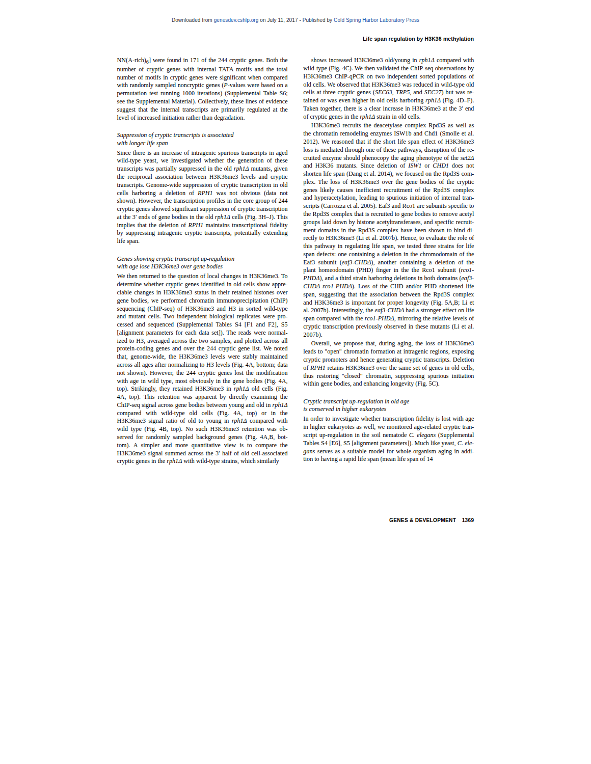Downloaded from genesdev.cshlp.org on July 11, 2017 - Published by Cold Spring Harbor Laboratory Press
Life span regulation by H3K36 methylation
NN(A-rich)6] were found in 171 of the 244 cryptic genes. Both the number of cryptic genes with internal TATA motifs and the total number of motifs in cryptic genes were significant when compared with randomly sampled noncryptic genes (P-values were based on a permutation test running 1000 iterations) (Supplemental Table S6; see the Supplemental Material). Collectively, these lines of evidence suggest that the internal transcripts are primarily regulated at the level of increased initiation rather than degradation.
Suppression of cryptic transcripts is associated
with longer life span
Since there is an increase of intragenic spurious transcripts in aged wild-type yeast, we investigated whether the generation of these transcripts was partially suppressed in the old rph1Δ mutants, given the reciprocal association between H3K36me3 levels and cryptic transcripts. Genome-wide suppression of cryptic transcription in old cells harboring a deletion of RPH1 was not obvious (data not shown). However, the transcription profiles in the core group of 244 cryptic genes showed significant suppression of cryptic transcription at the 3′ ends of gene bodies in the old rph1Δ cells (Fig. 3H–J). This implies that the deletion of RPH1 maintains transcriptional fidelity by suppressing intragenic cryptic transcripts, potentially extending life span.
Genes showing cryptic transcript up-regulation
with age lose H3K36me3 over gene bodies
We then returned to the question of local changes in H3K36me3. To determine whether cryptic genes identified in old cells show appreciable changes in H3K36me3 status in their retained histones over gene bodies, we performed chromatin immunoprecipitation (ChIP) sequencing (ChIP-seq) of H3K36me3 and H3 in sorted wild-type and mutant cells. Two independent biological replicates were processed and sequenced (Supplemental Tables S4 [F1 and F2], S5 [alignment parameters for each data set]). The reads were normalized to H3, averaged across the two samples, and plotted across all protein-coding genes and over the 244 cryptic gene list. We noted that, genome-wide, the H3K36me3 levels were stably maintained across all ages after normalizing to H3 levels (Fig. 4A, bottom; data not shown). However, the 244 cryptic genes lost the modification with age in wild type, most obviously in the gene bodies (Fig. 4A, top). Strikingly, they retained H3K36me3 in rph1Δ old cells (Fig. 4A, top). This retention was apparent by directly examining the ChIP-seq signal across gene bodies between young and old in rph1Δ compared with wild-type old cells (Fig. 4A, top) or in the H3K36me3 signal ratio of old to young in rph1Δ compared with wild type (Fig. 4B, top). No such H3K36me3 retention was observed for randomly sampled background genes (Fig. 4A,B, bottom). A simpler and more quantitative view is to compare the H3K36me3 signal summed across the 3′ half of old cell-associated cryptic genes in the rph1Δ with wild-type strains, which similarly
shows increased H3K36me3 old/young in rph1Δ compared with wild-type (Fig. 4C). We then validated the ChIP-seq observations by H3K36me3 ChIP-qPCR on two independent sorted populations of old cells. We observed that H3K36me3 was reduced in wild-type old cells at three cryptic genes (SEC63, TRP5, and SEC27) but was retained or was even higher in old cells harboring rph1Δ (Fig. 4D–F). Taken together, there is a clear increase in H3K36me3 at the 3′ end of cryptic genes in the rph1Δ strain in old cells.
H3K36me3 recruits the deacetylase complex Rpd3S as well as the chromatin remodeling enzymes ISW1b and Chd1 (Smolle et al. 2012). We reasoned that if the short life span effect of H3K36me3 loss is mediated through one of these pathways, disruption of the recruited enzyme should phenocopy the aging phenotype of the set2Δ and H3K36 mutants. Since deletion of ISW1 or CHD1 does not shorten life span (Dang et al. 2014), we focused on the Rpd3S complex. The loss of H3K36me3 over the gene bodies of the cryptic genes likely causes inefficient recruitment of the Rpd3S complex and hyperacetylation, leading to spurious initiation of internal transcripts (Carrozza et al. 2005). Eaf3 and Rco1 are subunits specific to the Rpd3S complex that is recruited to gene bodies to remove acetyl groups laid down by histone acetyltransferases, and specific recruitment domains in the Rpd3S complex have been shown to bind directly to H3K36me3 (Li et al. 2007b). Hence, to evaluate the role of this pathway in regulating life span, we tested three strains for life span defects: one containing a deletion in the chromodomain of the Eaf3 subunit (eaf3-CHDΔ), another containing a deletion of the plant homeodomain (PHD) finger in the the Rco1 subunit (rco1-PHDΔ), and a third strain harboring deletions in both domains (eaf3-CHDΔ rco1-PHDΔ). Loss of the CHD and/or PHD shortened life span, suggesting that the association between the Rpd3S complex and H3K36me3 is important for proper longevity (Fig. 5A,B; Li et al. 2007b). Interestingly, the eaf3-CHDΔ had a stronger effect on life span compared with the rco1-PHDΔ, mirroring the relative levels of cryptic transcription previously observed in these mutants (Li et al. 2007b).
Overall, we propose that, during aging, the loss of H3K36me3 leads to "open" chromatin formation at intragenic regions, exposing cryptic promoters and hence generating cryptic transcripts. Deletion of RPH1 retains H3K36me3 over the same set of genes in old cells, thus restoring "closed" chromatin, suppressing spurious initiation within gene bodies, and enhancing longevity (Fig. 5C).
Cryptic transcript up-regulation in old age
is conserved in higher eukaryotes
In order to investigate whether transcription fidelity is lost with age in higher eukaryotes as well, we monitored age-related cryptic transcript up-regulation in the soil nematode C. elegans (Supplemental Tables S4 [E6], S5 [alignment parameters]). Much like yeast, C. elegans serves as a suitable model for whole-organism aging in addition to having a rapid life span (mean life span of 14
GENES & DEVELOPMENT 1369